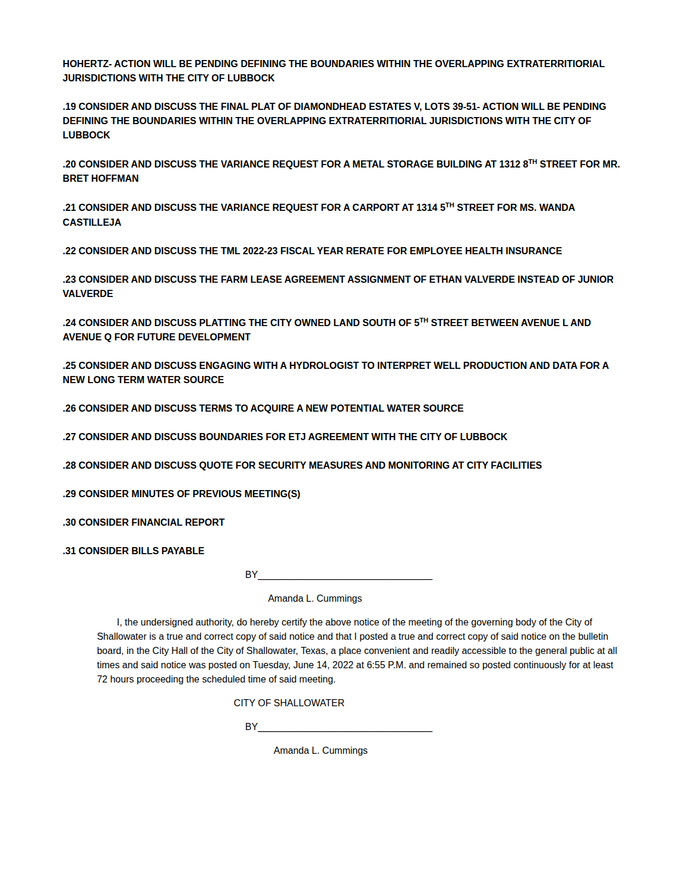HOHERTZ- ACTION WILL BE PENDING DEFINING THE BOUNDARIES WITHIN THE OVERLAPPING EXTRATERRITIORIAL JURISDICTIONS WITH THE CITY OF LUBBOCK
.19 CONSIDER AND DISCUSS THE FINAL PLAT OF DIAMONDHEAD ESTATES V, LOTS 39-51- ACTION WILL BE PENDING DEFINING THE BOUNDARIES WITHIN THE OVERLAPPING EXTRATERRITIORIAL JURISDICTIONS WITH THE CITY OF LUBBOCK
.20 CONSIDER AND DISCUSS THE VARIANCE REQUEST FOR A METAL STORAGE BUILDING AT 1312 8TH STREET FOR MR. BRET HOFFMAN
.21 CONSIDER AND DISCUSS THE VARIANCE REQUEST FOR A CARPORT AT 1314 5TH STREET FOR MS. WANDA CASTILLEJA
.22 CONSIDER AND DISCUSS THE TML 2022-23 FISCAL YEAR RERATE FOR EMPLOYEE HEALTH INSURANCE
.23 CONSIDER AND DISCUSS THE FARM LEASE AGREEMENT ASSIGNMENT OF ETHAN VALVERDE INSTEAD OF JUNIOR VALVERDE
.24 CONSIDER AND DISCUSS PLATTING THE CITY OWNED LAND SOUTH OF 5TH STREET BETWEEN AVENUE L AND AVENUE Q FOR FUTURE DEVELOPMENT
.25 CONSIDER AND DISCUSS ENGAGING WITH A HYDROLOGIST TO INTERPRET WELL PRODUCTION AND DATA FOR A NEW LONG TERM WATER SOURCE
.26 CONSIDER AND DISCUSS TERMS TO ACQUIRE A NEW POTENTIAL WATER SOURCE
.27 CONSIDER AND DISCUSS BOUNDARIES FOR ETJ AGREEMENT WITH THE CITY OF LUBBOCK
.28 CONSIDER AND DISCUSS QUOTE FOR SECURITY MEASURES AND MONITORING AT CITY FACILITIES
.29 CONSIDER MINUTES OF PREVIOUS MEETING(S)
.30 CONSIDER FINANCIAL REPORT
.31 CONSIDER BILLS PAYABLE
BY_________________________________
Amanda L. Cummings
I, the undersigned authority, do hereby certify the above notice of the meeting of the governing body of the City of Shallowater is a true and correct copy of said notice and that I posted a true and correct copy of said notice on the bulletin board, in the City Hall of the City of Shallowater, Texas, a place convenient and readily accessible to the general public at all times and said notice was posted on Tuesday, June 14, 2022 at 6:55 P.M. and remained so posted continuously for at least 72 hours proceeding the scheduled time of said meeting.
CITY OF SHALLOWATER
BY_________________________________
Amanda L. Cummings